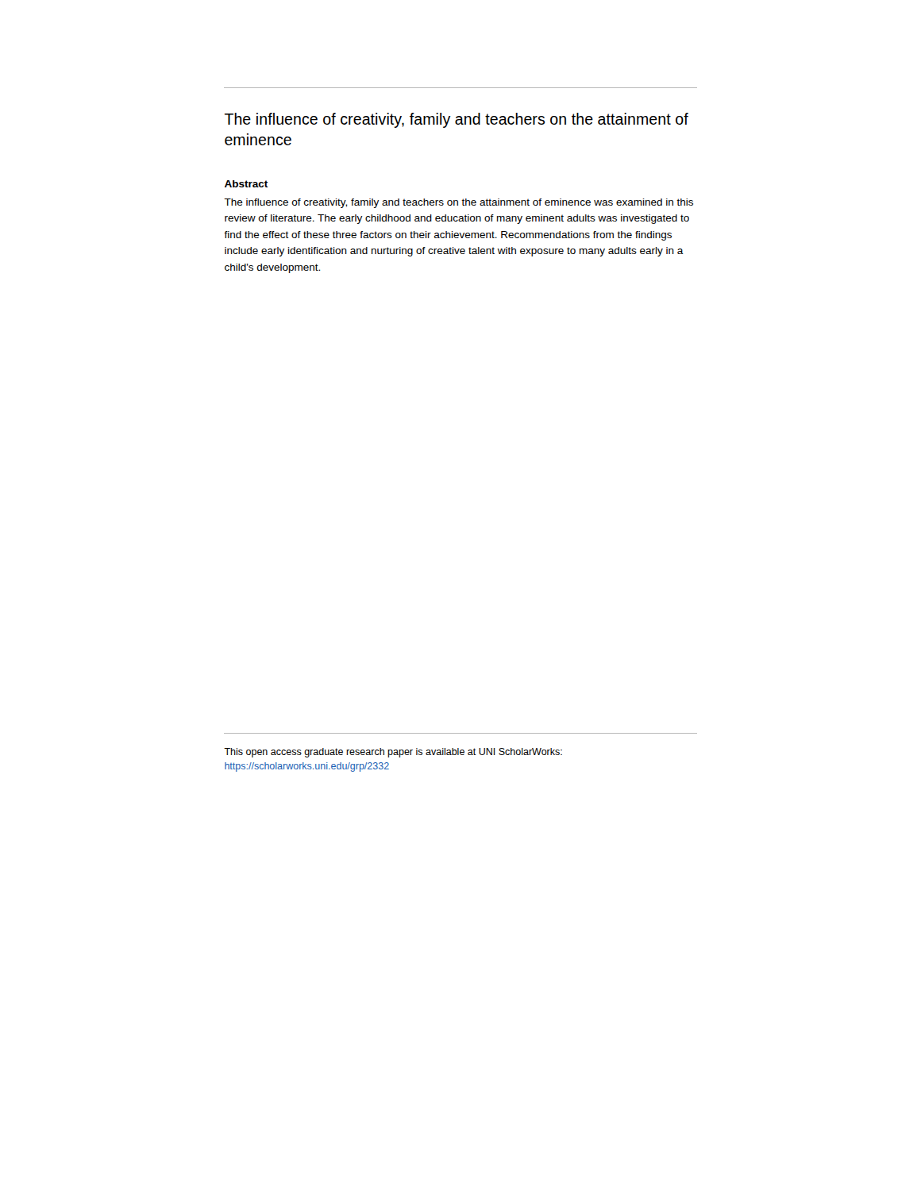The influence of creativity, family and teachers on the attainment of eminence
Abstract
The influence of creativity, family and teachers on the attainment of eminence was examined in this review of literature. The early childhood and education of many eminent adults was investigated to find the effect of these three factors on their achievement. Recommendations from the findings include early identification and nurturing of creative talent with exposure to many adults early in a child's development.
This open access graduate research paper is available at UNI ScholarWorks: https://scholarworks.uni.edu/grp/2332